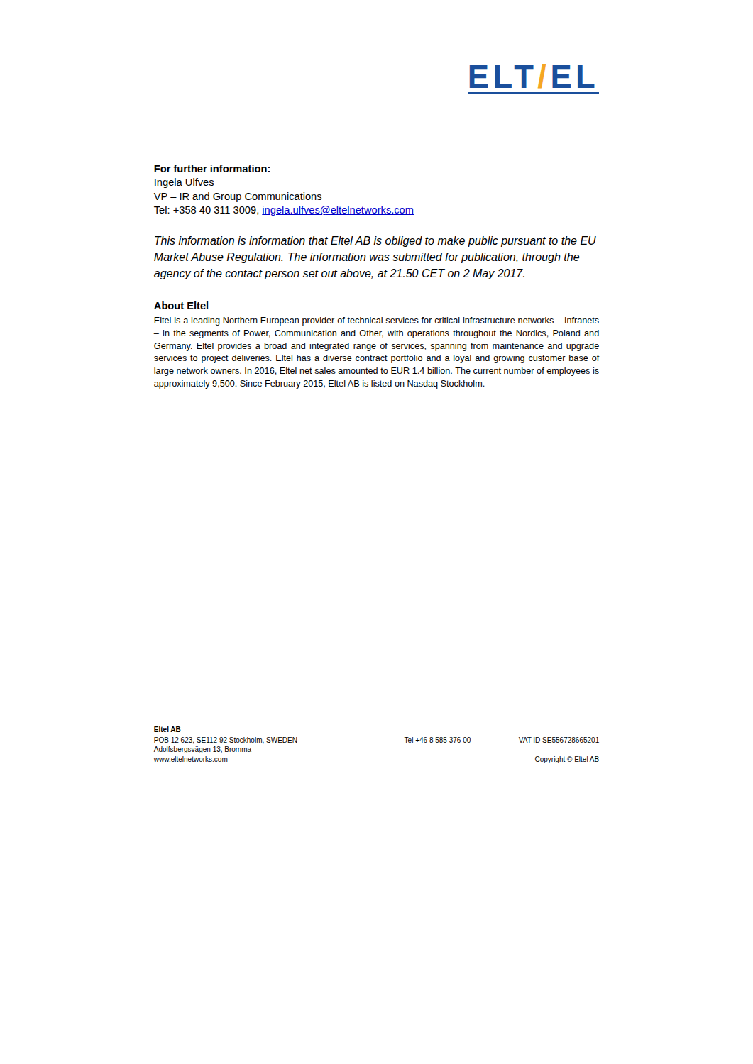ELT/EL
For further information:
Ingela Ulfves
VP – IR and Group Communications
Tel: +358 40 311 3009, ingela.ulfves@eltelnetworks.com
This information is information that Eltel AB is obliged to make public pursuant to the EU Market Abuse Regulation. The information was submitted for publication, through the agency of the contact person set out above, at 21.50 CET on 2 May 2017.
About Eltel
Eltel is a leading Northern European provider of technical services for critical infrastructure networks – Infranets – in the segments of Power, Communication and Other, with operations throughout the Nordics, Poland and Germany. Eltel provides a broad and integrated range of services, spanning from maintenance and upgrade services to project deliveries. Eltel has a diverse contract portfolio and a loyal and growing customer base of large network owners. In 2016, Eltel net sales amounted to EUR 1.4 billion. The current number of employees is approximately 9,500. Since February 2015, Eltel AB is listed on Nasdaq Stockholm.
Eltel AB
POB 12 623, SE112 92 Stockholm, SWEDEN
Tel +46 8 585 376 00
VAT ID SE556728665201
Adolfsbergsvägen 13, Bromma
www.eltelnetworks.com
Copyright © Eltel AB